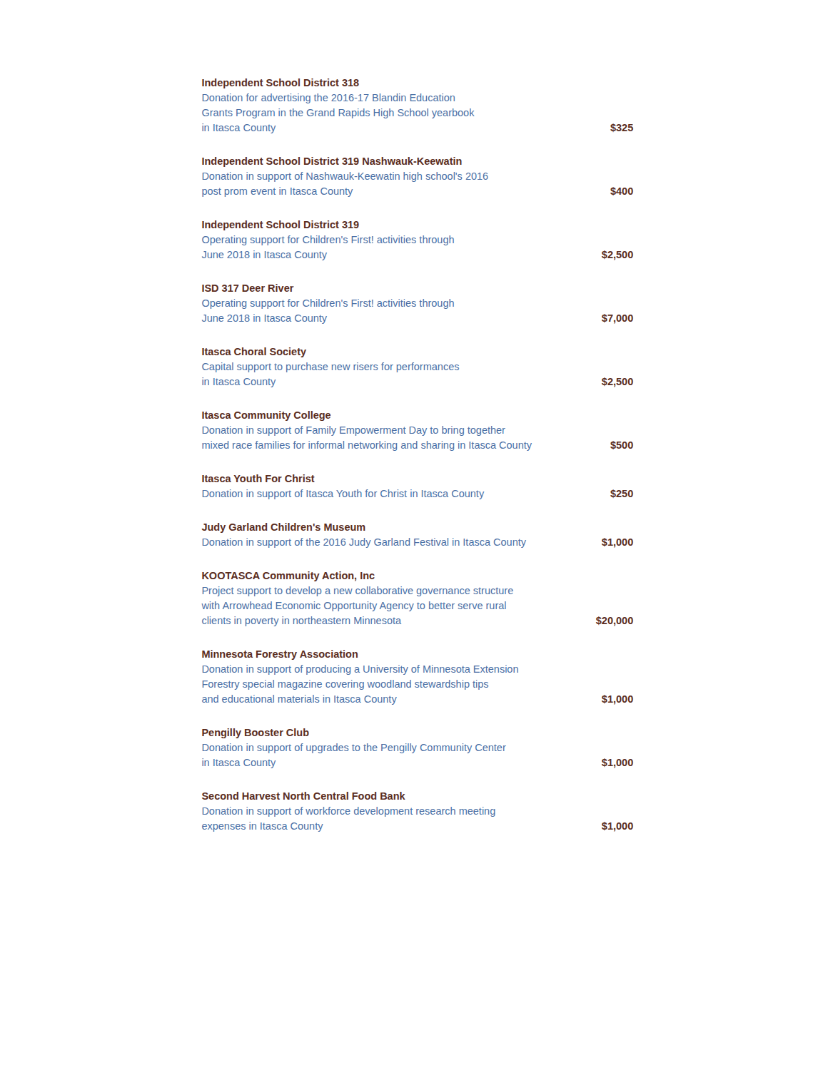Independent School District 318
Donation for advertising the 2016-17 Blandin Education
Grants Program in the Grand Rapids High School yearbook
in Itasca County $325
Independent School District 319 Nashwauk-Keewatin
Donation in support of Nashwauk-Keewatin high school's 2016
post prom event in Itasca County $400
Independent School District 319
Operating support for Children's First! activities through
June 2018 in Itasca County $2,500
ISD 317 Deer River
Operating support for Children's First! activities through
June 2018 in Itasca County $7,000
Itasca Choral Society
Capital support to purchase new risers for performances
in Itasca County $2,500
Itasca Community College
Donation in support of Family Empowerment Day to bring together
mixed race families for informal networking and sharing in Itasca County $500
Itasca Youth For Christ
Donation in support of Itasca Youth for Christ in Itasca County $250
Judy Garland Children's Museum
Donation in support of the 2016 Judy Garland Festival in Itasca County $1,000
KOOTASCA Community Action, Inc
Project support to develop a new collaborative governance structure
with Arrowhead Economic Opportunity Agency to better serve rural
clients in poverty in northeastern Minnesota $20,000
Minnesota Forestry Association
Donation in support of producing a University of Minnesota Extension
Forestry special magazine covering woodland stewardship tips
and educational materials in Itasca County $1,000
Pengilly Booster Club
Donation in support of upgrades to the Pengilly Community Center
in Itasca County $1,000
Second Harvest North Central Food Bank
Donation in support of workforce development research meeting
expenses in Itasca County $1,000